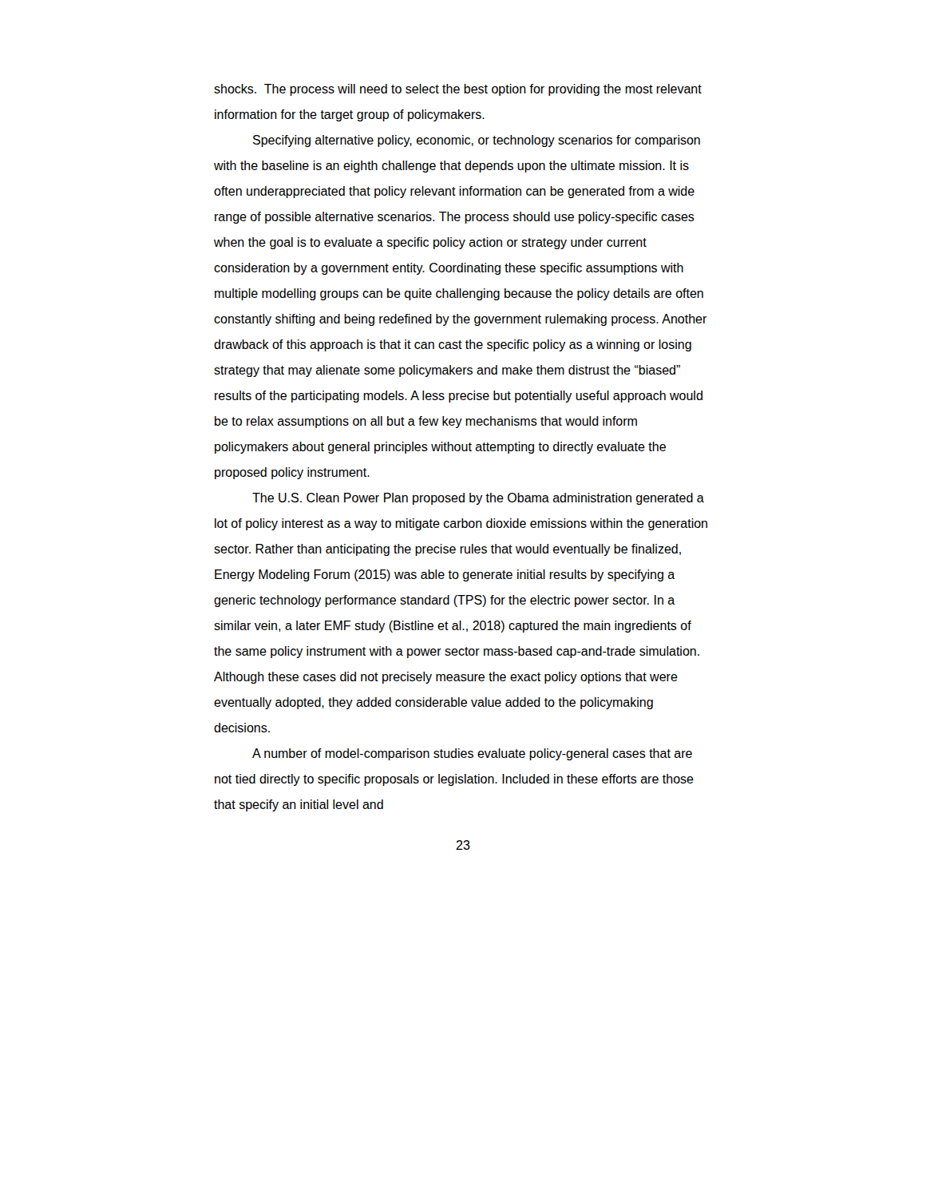shocks. The process will need to select the best option for providing the most relevant information for the target group of policymakers.
Specifying alternative policy, economic, or technology scenarios for comparison with the baseline is an eighth challenge that depends upon the ultimate mission. It is often underappreciated that policy relevant information can be generated from a wide range of possible alternative scenarios. The process should use policy-specific cases when the goal is to evaluate a specific policy action or strategy under current consideration by a government entity. Coordinating these specific assumptions with multiple modelling groups can be quite challenging because the policy details are often constantly shifting and being redefined by the government rulemaking process. Another drawback of this approach is that it can cast the specific policy as a winning or losing strategy that may alienate some policymakers and make them distrust the “biased” results of the participating models. A less precise but potentially useful approach would be to relax assumptions on all but a few key mechanisms that would inform policymakers about general principles without attempting to directly evaluate the proposed policy instrument.
The U.S. Clean Power Plan proposed by the Obama administration generated a lot of policy interest as a way to mitigate carbon dioxide emissions within the generation sector. Rather than anticipating the precise rules that would eventually be finalized, Energy Modeling Forum (2015) was able to generate initial results by specifying a generic technology performance standard (TPS) for the electric power sector. In a similar vein, a later EMF study (Bistline et al., 2018) captured the main ingredients of the same policy instrument with a power sector mass-based cap-and-trade simulation. Although these cases did not precisely measure the exact policy options that were eventually adopted, they added considerable value added to the policymaking decisions.
A number of model-comparison studies evaluate policy-general cases that are not tied directly to specific proposals or legislation. Included in these efforts are those that specify an initial level and
23